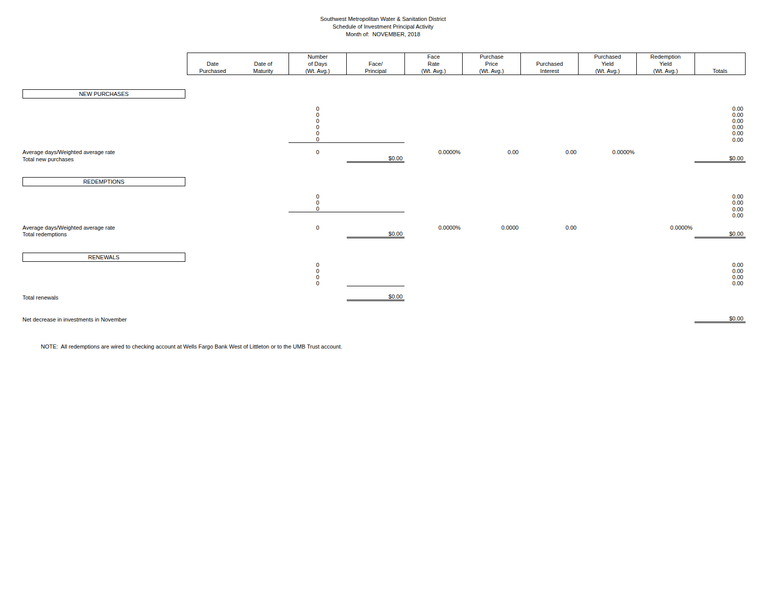Southwest Metropolitan Water & Sanitation District
Schedule of Investment Principal Activity
Month of: NOVEMBER, 2018
| | Date Purchased | Date of Maturity | Number of Days (Wt. Avg.) | Face/ Principal | Face Rate (Wt. Avg.) | Purchase Price (Wt. Avg.) | Purchased Interest | Purchased Yield (Wt. Avg.) | Redemption Yield (Wt. Avg.) | Totals |
| NEW PURCHASES | |
| | | | 0 | | | | | | | 0.00 |
| | | | 0 | | | | | | | 0.00 |
| | | | 0 | | | | | | | 0.00 |
| | | | 0 | | | | | | | 0.00 |
| | | | 0 | | | | | | | 0.00 |
| | | | 0 | | | | | | | 0.00 |
| Average days/Weighted average rate | | | 0 | | 0.0000% | 0.00 | 0.00 | 0.0000% | | |
| Total new purchases | | | | $0.00 | | | | | | $0.00 |
| REDEMPTIONS | |
| | | | 0 | | | | | | | 0.00 |
| | | | 0 | | | | | | | 0.00 |
| | | | 0 | | | | | | | 0.00 |
| | | | | | | | | | | 0.00 |
| Average days/Weighted average rate | | | 0 | | 0.0000% | 0.0000 | 0.00 | | 0.0000% | |
| Total redemptions | | | | $0.00 | | | | | | $0.00 |
| RENEWALS | |
| | | | 0 | | | | | | | 0.00 |
| | | | 0 | | | | | | | 0.00 |
| | | | 0 | | | | | | | 0.00 |
| | | | 0 | | | | | | | 0.00 |
| Total renewals | | | | $0.00 | | | | | | |
| Net decrease in investments in November | | | | | | | | | | $0.00 |
NOTE: All redemptions are wired to checking account at Wells Fargo Bank West of Littleton or to the UMB Trust account.